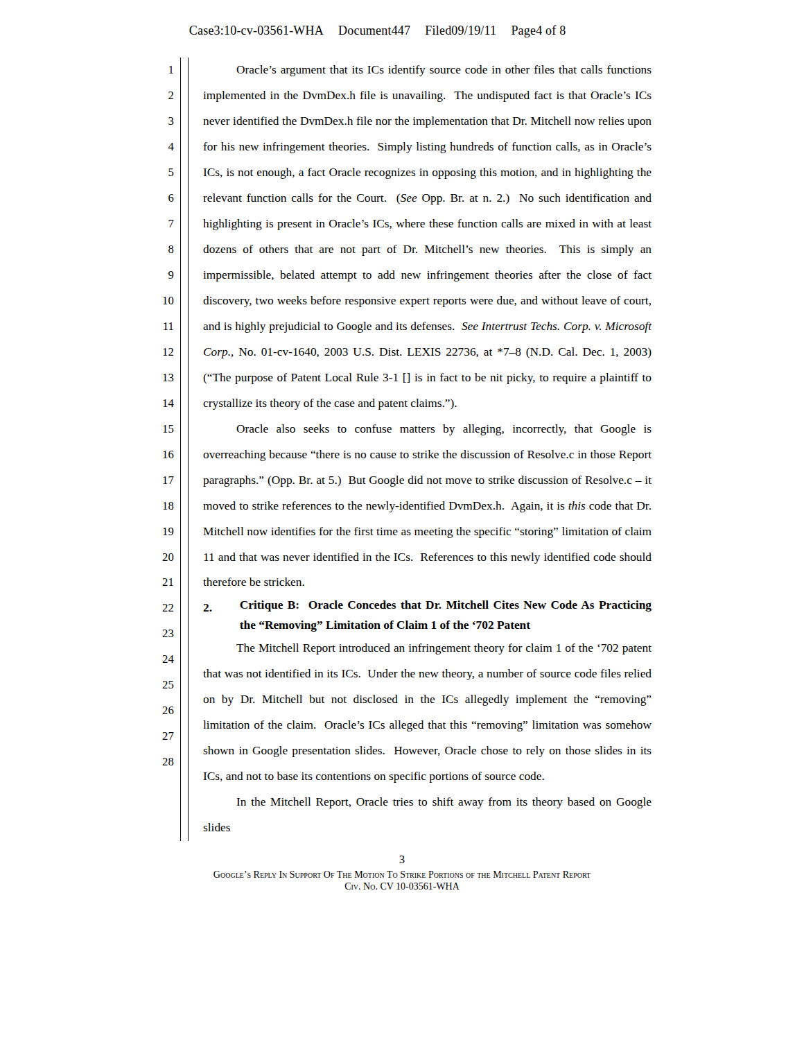Case3:10-cv-03561-WHA Document447 Filed09/19/11 Page4 of 8
1
2
3
4
5
6
7
8
9
10
11
12
13
14
15
16
17
18
19
20
21
22
23
24
25
26
27
28
Oracle’s argument that its ICs identify source code in other files that calls functions implemented in the DvmDex.h file is unavailing. The undisputed fact is that Oracle’s ICs never identified the DvmDex.h file nor the implementation that Dr. Mitchell now relies upon for his new infringement theories. Simply listing hundreds of function calls, as in Oracle’s ICs, is not enough, a fact Oracle recognizes in opposing this motion, and in highlighting the relevant function calls for the Court. (See Opp. Br. at n. 2.) No such identification and highlighting is present in Oracle’s ICs, where these function calls are mixed in with at least dozens of others that are not part of Dr. Mitchell’s new theories. This is simply an impermissible, belated attempt to add new infringement theories after the close of fact discovery, two weeks before responsive expert reports were due, and without leave of court, and is highly prejudicial to Google and its defenses. See Intertrust Techs. Corp. v. Microsoft Corp., No. 01-cv-1640, 2003 U.S. Dist. LEXIS 22736, at *7–8 (N.D. Cal. Dec. 1, 2003) (“The purpose of Patent Local Rule 3-1 [] is in fact to be nit picky, to require a plaintiff to crystallize its theory of the case and patent claims.”).
Oracle also seeks to confuse matters by alleging, incorrectly, that Google is overreaching because “there is no cause to strike the discussion of Resolve.c in those Report paragraphs.” (Opp. Br. at 5.) But Google did not move to strike discussion of Resolve.c – it moved to strike references to the newly-identified DvmDex.h. Again, it is this code that Dr. Mitchell now identifies for the first time as meeting the specific “storing” limitation of claim 11 and that was never identified in the ICs. References to this newly identified code should therefore be stricken.
2.
Critique B: Oracle Concedes that Dr. Mitchell Cites New Code As Practicing the “Removing” Limitation of Claim 1 of the ‘702 Patent
The Mitchell Report introduced an infringement theory for claim 1 of the ‘702 patent that was not identified in its ICs. Under the new theory, a number of source code files relied on by Dr. Mitchell but not disclosed in the ICs allegedly implement the “removing” limitation of the claim. Oracle’s ICs alleged that this “removing” limitation was somehow shown in Google presentation slides. However, Oracle chose to rely on those slides in its ICs, and not to base its contentions on specific portions of source code.
In the Mitchell Report, Oracle tries to shift away from its theory based on Google slides
3
Google’s Reply In Support Of The Motion To Strike Portions of the Mitchell Patent Report
Civ. No. CV 10-03561-WHA